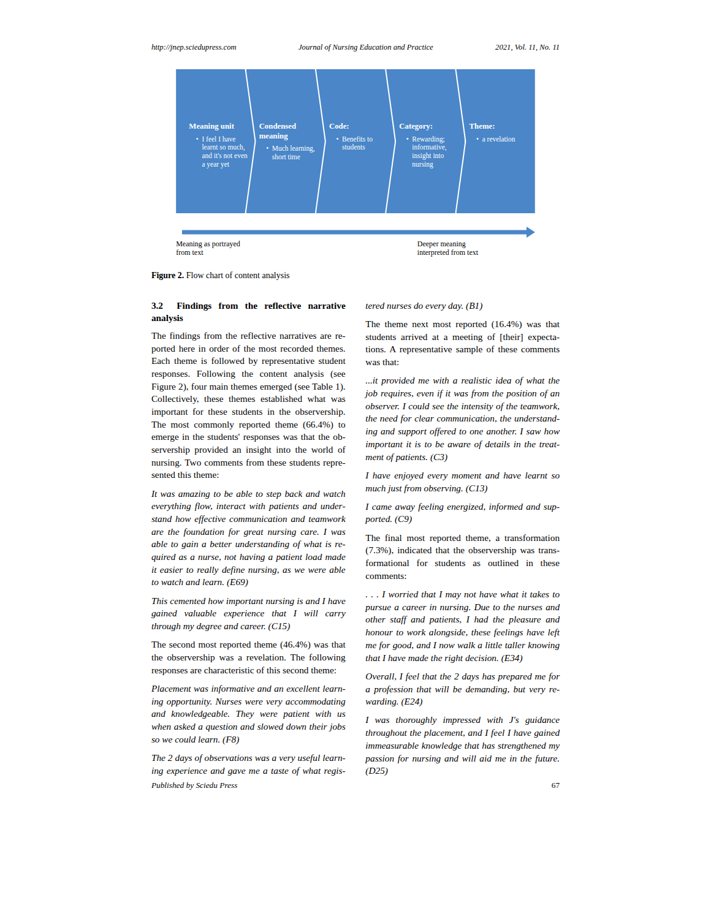http://jnep.sciedupress.com Journal of Nursing Education and Practice 2021, Vol. 11, No. 11
Meaning unit
I feel I have learnt so much, and it's not even a year yet
Condensed meaning
Much learning, short time
Code:
Benefits to students
Category:
Rewarding; informative, insight into nursing
Theme:
a revelation
Meaning as portrayed
from text
Deeper meaning
interpreted from text
Figure 2. Flow chart of content analysis
3.2 Findings from the reflective narrative analysis
The findings from the reflective narratives are reported here in order of the most recorded themes. Each theme is followed by representative student responses. Following the content analysis (see Figure 2), four main themes emerged (see Table 1). Collectively, these themes established what was important for these students in the observership. The most commonly reported theme (66.4%) to emerge in the students' responses was that the observership provided an insight into the world of nursing. Two comments from these students represented this theme:
It was amazing to be able to step back and watch everything flow, interact with patients and understand how effective communication and teamwork are the foundation for great nursing care. I was able to gain a better understanding of what is required as a nurse, not having a patient load made it easier to really define nursing, as we were able to watch and learn. (E69)
This cemented how important nursing is and I have gained valuable experience that I will carry through my degree and career. (C15)
The second most reported theme (46.4%) was that the observership was a revelation. The following responses are characteristic of this second theme:
Placement was informative and an excellent learning opportunity. Nurses were very accommodating and knowledgeable. They were patient with us when asked a question and slowed down their jobs so we could learn. (F8)
The 2 days of observations was a very useful learning experience and gave me a taste of what registered nurses do every day. (B1)
The theme next most reported (16.4%) was that students arrived at a meeting of [their] expectations. A representative sample of these comments was that:
...it provided me with a realistic idea of what the job requires, even if it was from the position of an observer. I could see the intensity of the teamwork, the need for clear communication, the understanding and support offered to one another. I saw how important it is to be aware of details in the treatment of patients. (C3)
I have enjoyed every moment and have learnt so much just from observing. (C13)
I came away feeling energized, informed and supported. (C9)
The final most reported theme, a transformation (7.3%), indicated that the observership was transformational for students as outlined in these comments:
. . . I worried that I may not have what it takes to pursue a career in nursing. Due to the nurses and other staff and patients, I had the pleasure and honour to work alongside, these feelings have left me for good, and I now walk a little taller knowing that I have made the right decision. (E34)
Overall, I feel that the 2 days has prepared me for a profession that will be demanding, but very rewarding. (E24)
I was thoroughly impressed with J's guidance throughout the placement, and I feel I have gained immeasurable knowledge that has strengthened my passion for nursing and will aid me in the future. (D25)
Published by Sciedu Press 67